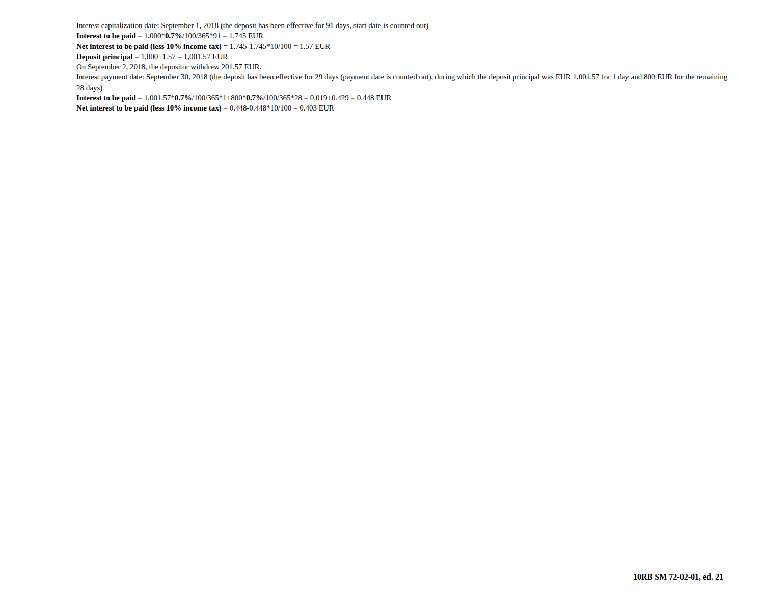Interest capitalization date: September 1, 2018 (the deposit has been effective for 91 days, start date is counted out)
Interest to be paid = 1,000*0.7%/100/365*91 = 1.745 EUR
Net interest to be paid (less 10% income tax) = 1.745-1.745*10/100 = 1.57 EUR
Deposit principal = 1,000+1.57 = 1,001.57 EUR
On September 2, 2018, the depositor withdrew 201.57 EUR.
Interest payment date: September 30, 2018 (the deposit has been effective for 29 days (payment date is counted out), during which the deposit principal was EUR 1,001.57 for 1 day and 800 EUR for the remaining 28 days)
Interest to be paid = 1,001.57*0.7%/100/365*1+800*0.7%/100/365*28 = 0.019+0.429 = 0.448 EUR
Net interest to be paid (less 10% income tax) = 0.448-0.448*10/100 = 0.403 EUR
10RB SM 72-02-01, ed. 21